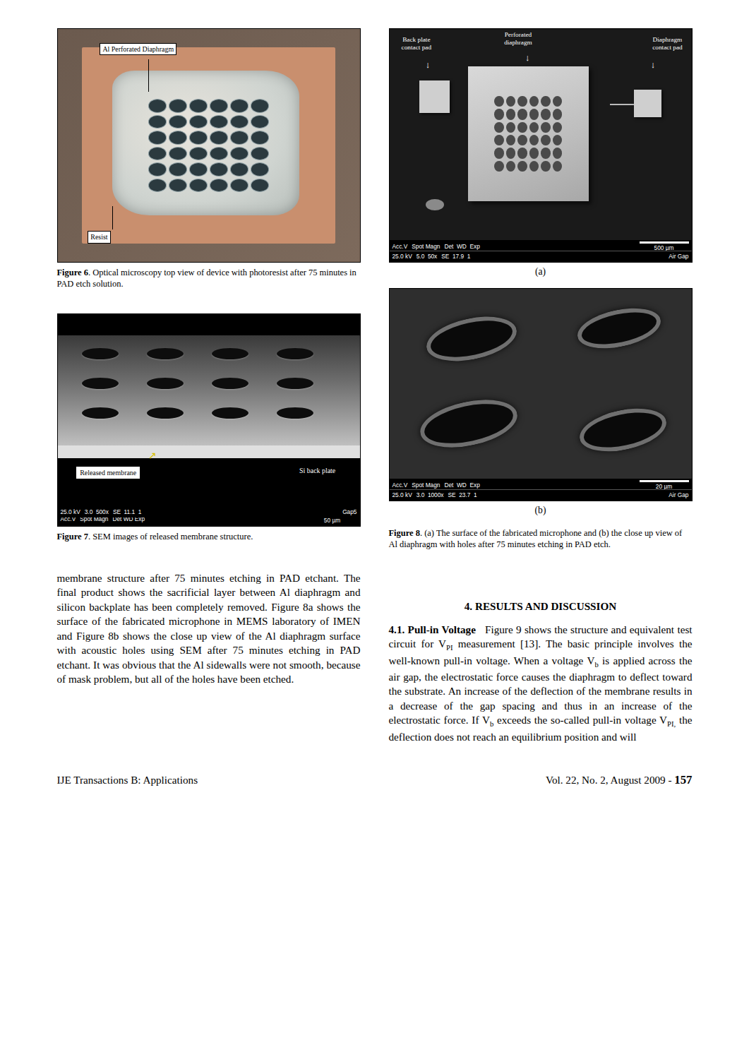Al Perforated Diaphragm
Resist
Figure 6. Optical microscopy top view of device with photoresist after 75 minutes in PAD etch solution.
↗
Released membrane
Si back plate
Acc.V Spot Magn Det WD Exp
50 µm
25.0 kV 3.0 500x SE 11.1 1
Gap5
Figure 7. SEM images of released membrane structure.
membrane structure after 75 minutes etching in PAD etchant. The final product shows the sacrificial layer between Al diaphragm and silicon backplate has been completely removed. Figure 8a shows the surface of the fabricated microphone in MEMS laboratory of IMEN and Figure 8b shows the close up view of the Al diaphragm surface with acoustic holes using SEM after 75 minutes etching in PAD etchant. It was obvious that the Al sidewalls were not smooth, because of mask problem, but all of the holes have been etched.
Back plate
contact pad
Perforated
diaphragm
Diaphragm
contact pad
↓
↓
↓
Acc.V Spot Magn Det WD Exp
500 µm
25.0 kV 5.0 50x SE 17.9 1
Air Gap
(a)
Acc.V Spot Magn Det WD Exp
20 µm
25.0 kV 3.0 1000x SE 23.7 1
Air Gap
(b)
Figure 8. (a) The surface of the fabricated microphone and (b) the close up view of Al diaphragm with holes after 75 minutes etching in PAD etch.
4. RESULTS AND DISCUSSION
4.1. Pull-in Voltage Figure 9 shows the structure and equivalent test circuit for VPI measurement [13]. The basic principle involves the well-known pull-in voltage. When a voltage Vb is applied across the air gap, the electrostatic force causes the diaphragm to deflect toward the substrate. An increase of the deflection of the membrane results in a decrease of the gap spacing and thus in an increase of the electrostatic force. If Vb exceeds the so-called pull-in voltage VPI, the deflection does not reach an equilibrium position and will
IJE Transactions B: Applications
Vol. 22, No. 2, August 2009 - 157